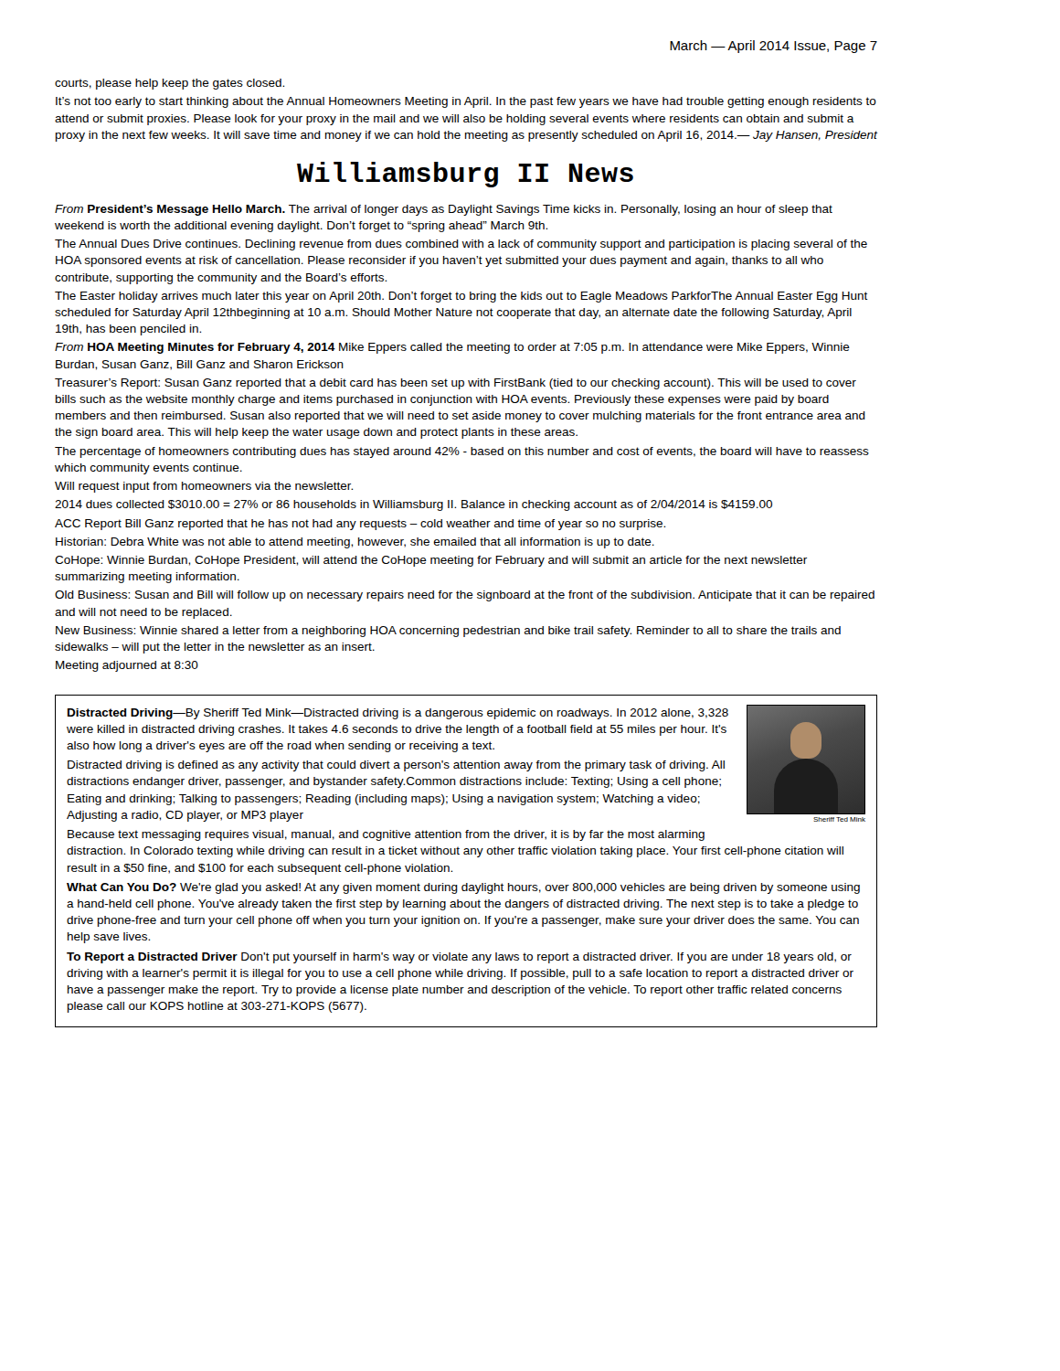March — April 2014 Issue, Page 7
courts, please help keep the gates closed.
It’s not too early to start thinking about the Annual Homeowners Meeting in April. In the past few years we have had trouble getting enough residents to attend or submit proxies. Please look for your proxy in the mail and we will also be holding several events where residents can obtain and submit a proxy in the next few weeks. It will save time and money if we can hold the meeting as presently scheduled on April 16, 2014.— Jay Hansen, President
Williamsburg II News
From President’s Message Hello March. The arrival of longer days as Daylight Savings Time kicks in. Personally, losing an hour of sleep that weekend is worth the additional evening daylight. Don’t forget to “spring ahead” March 9th.
The Annual Dues Drive continues. Declining revenue from dues combined with a lack of community support and participation is placing several of the HOA sponsored events at risk of cancellation. Please reconsider if you haven’t yet submitted your dues payment and again, thanks to all who contribute, supporting the community and the Board’s efforts.
The Easter holiday arrives much later this year on April 20th. Don’t forget to bring the kids out to Eagle Meadows ParkforThe Annual Easter Egg Hunt scheduled for Saturday April 12thbeginning at 10 a.m. Should Mother Nature not cooperate that day, an alternate date the following Saturday, April 19th, has been penciled in.
From HOA Meeting Minutes for February 4, 2014 Mike Eppers called the meeting to order at 7:05 p.m. In attendance were Mike Eppers, Winnie Burdan, Susan Ganz, Bill Ganz and Sharon Erickson
Treasurer’s Report: Susan Ganz reported that a debit card has been set up with FirstBank (tied to our checking account). This will be used to cover bills such as the website monthly charge and items purchased in conjunction with HOA events. Previously these expenses were paid by board members and then reimbursed. Susan also reported that we will need to set aside money to cover mulching materials for the front entrance area and the sign board area. This will help keep the water usage down and protect plants in these areas.
The percentage of homeowners contributing dues has stayed around 42% - based on this number and cost of events, the board will have to reassess which community events continue.
Will request input from homeowners via the newsletter.
2014 dues collected $3010.00 = 27% or 86 households in Williamsburg II. Balance in checking account as of 2/04/2014 is $4159.00
ACC Report Bill Ganz reported that he has not had any requests – cold weather and time of year so no surprise.
Historian: Debra White was not able to attend meeting, however, she emailed that all information is up to date.
CoHope: Winnie Burdan, CoHope President, will attend the CoHope meeting for February and will submit an article for the next newsletter summarizing meeting information.
Old Business: Susan and Bill will follow up on necessary repairs need for the signboard at the front of the subdivision. Anticipate that it can be repaired and will not need to be replaced.
New Business: Winnie shared a letter from a neighboring HOA concerning pedestrian and bike trail safety. Reminder to all to share the trails and sidewalks – will put the letter in the newsletter as an insert.
Meeting adjourned at 8:30
Sheriff Ted Mink
Distracted Driving—By Sheriff Ted Mink—Distracted driving is a dangerous epidemic on roadways. In 2012 alone, 3,328 were killed in distracted driving crashes. It takes 4.6 seconds to drive the length of a football field at 55 miles per hour. It's also how long a driver's eyes are off the road when sending or receiving a text.
Distracted driving is defined as any activity that could divert a person's attention away from the primary task of driving. All distractions endanger driver, passenger, and bystander safety.Common distractions include: Texting; Using a cell phone; Eating and drinking; Talking to passengers; Reading (including maps); Using a navigation system; Watching a video; Adjusting a radio, CD player, or MP3 player
Because text messaging requires visual, manual, and cognitive attention from the driver, it is by far the most alarming distraction. In Colorado texting while driving can result in a ticket without any other traffic violation taking place. Your first cell-phone citation will result in a $50 fine, and $100 for each subsequent cell-phone violation.
What Can You Do? We're glad you asked! At any given moment during daylight hours, over 800,000 vehicles are being driven by someone using a hand-held cell phone. You've already taken the first step by learning about the dangers of distracted driving. The next step is to take a pledge to drive phone-free and turn your cell phone off when you turn your ignition on. If you're a passenger, make sure your driver does the same. You can help save lives.
To Report a Distracted Driver Don't put yourself in harm's way or violate any laws to report a distracted driver. If you are under 18 years old, or driving with a learner's permit it is illegal for you to use a cell phone while driving. If possible, pull to a safe location to report a distracted driver or have a passenger make the report. Try to provide a license plate number and description of the vehicle. To report other traffic related concerns please call our KOPS hotline at 303-271-KOPS (5677).